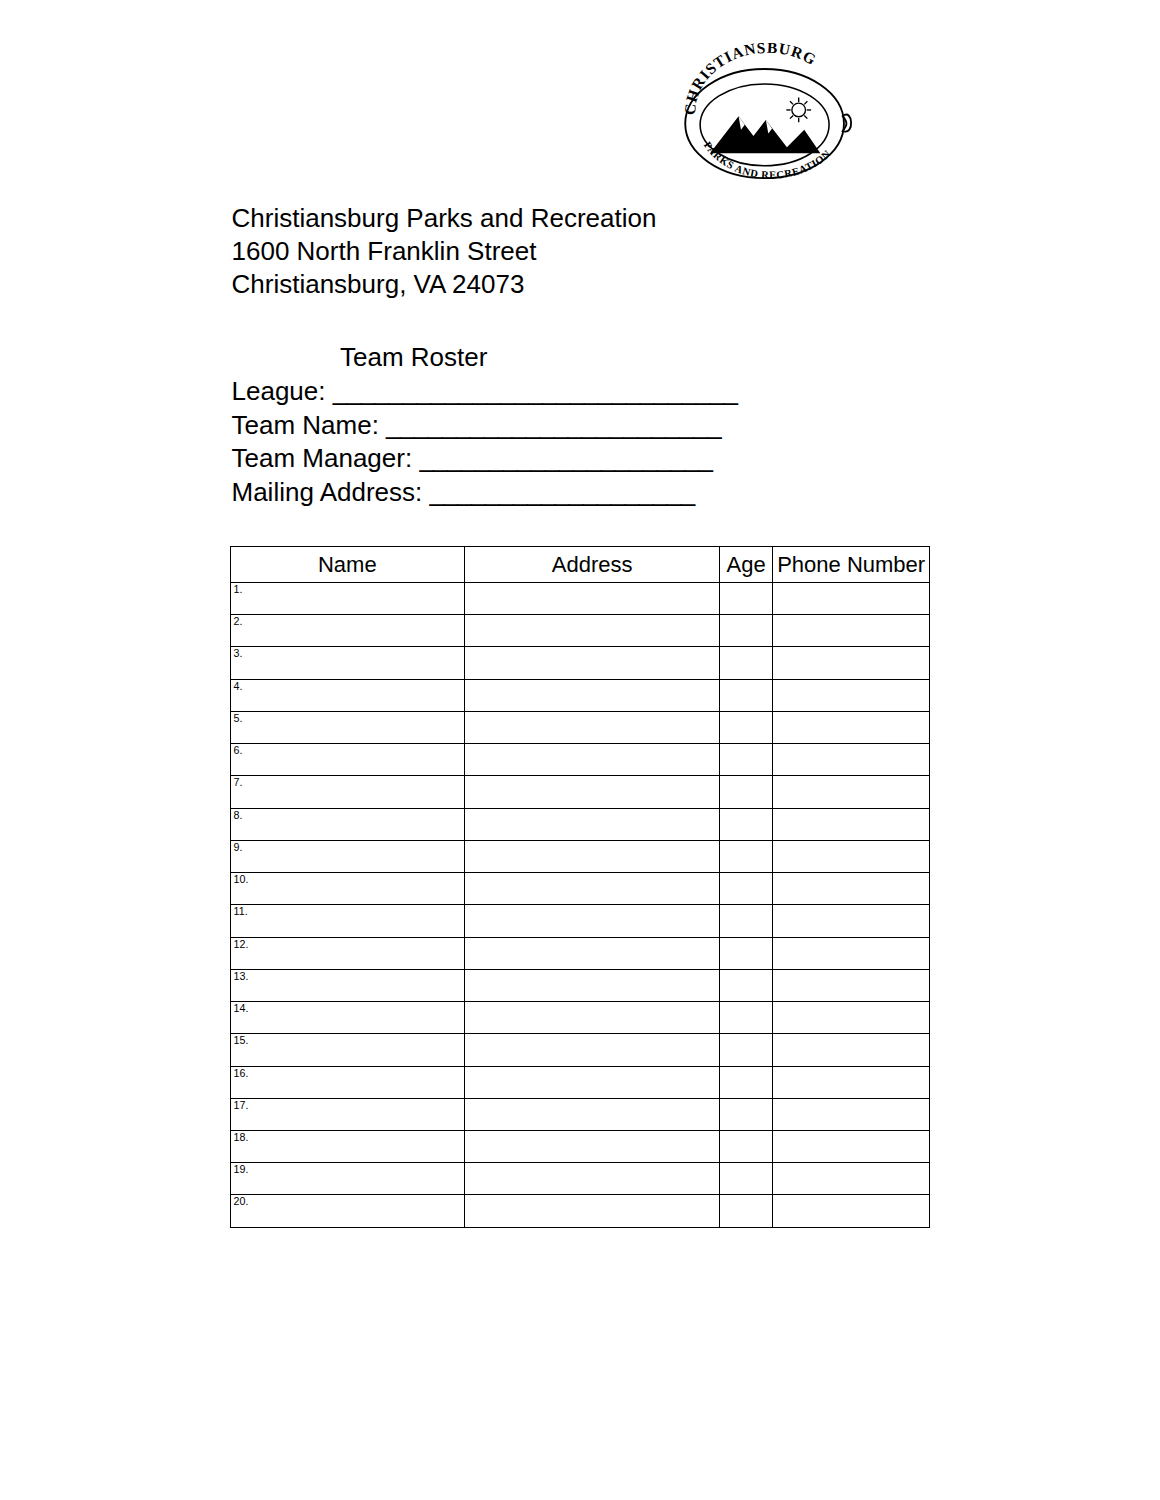CHRISTIANSBURG PARKS AND RECREATION
Christiansburg Parks and Recreation
1600 North Franklin Street
Christiansburg, VA 24073
Team Roster
League: _____________________________
Team Name: ________________________
Team Manager: _____________________
Mailing Address: ___________________
| Name | Address | Age | Phone Number |
| --- | --- | --- | --- |
| 1. | | | |
| 2. | | | |
| 3. | | | |
| 4. | | | |
| 5. | | | |
| 6. | | | |
| 7. | | | |
| 8. | | | |
| 9. | | | |
| 10. | | | |
| 11. | | | |
| 12. | | | |
| 13. | | | |
| 14. | | | |
| 15. | | | |
| 16. | | | |
| 17. | | | |
| 18. | | | |
| 19. | | | |
| 20. | | | |